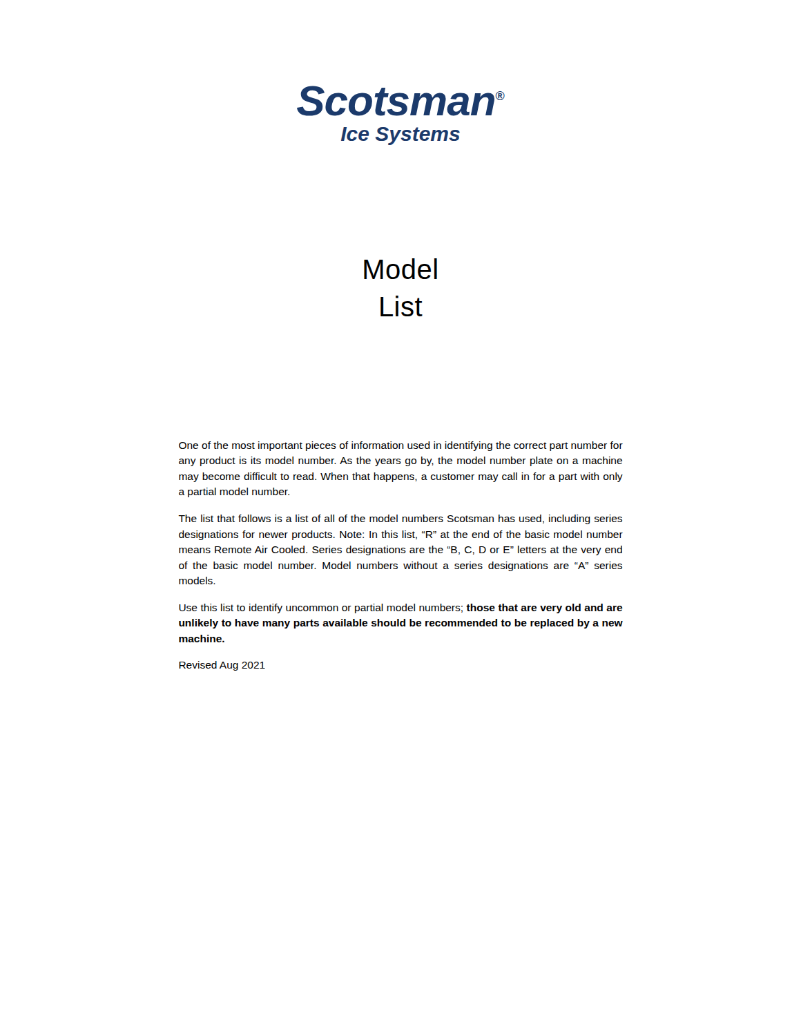Scotsman®
Ice Systems
Model List
One of the most important pieces of information used in identifying the correct part number for any product is its model number. As the years go by, the model number plate on a machine may become difficult to read. When that happens, a customer may call in for a part with only a partial model number.
The list that follows is a list of all of the model numbers Scotsman has used, including series designations for newer products. Note: In this list, “R” at the end of the basic model number means Remote Air Cooled. Series designations are the “B, C, D or E” letters at the very end of the basic model number. Model numbers without a series designations are “A” series models.
Use this list to identify uncommon or partial model numbers; those that are very old and are unlikely to have many parts available should be recommended to be replaced by a new machine.
Revised Aug 2021